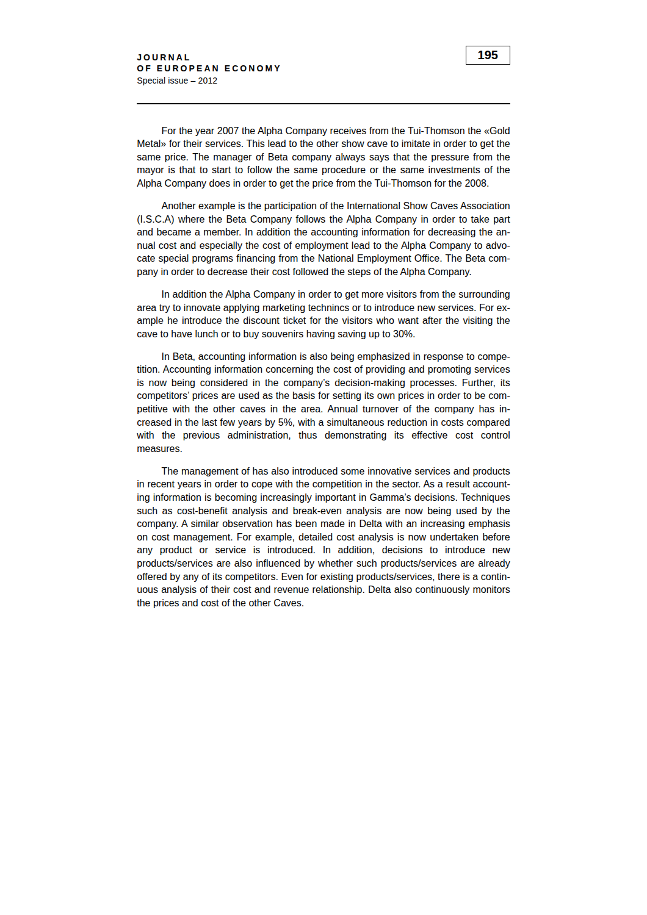195
Journal
of European Economy
Special issue – 2012
For the year 2007 the Alpha Company receives from the Tui-Thomson the «Gold Metal» for their services. This lead to the other show cave to imitate in order to get the same price. The manager of Beta company always says that the pressure from the mayor is that to start to follow the same procedure or the same investments of the Alpha Company does in order to get the price from the Tui-Thomson for the 2008.
Another example is the participation of the International Show Caves Association (I.S.C.A) where the Beta Company follows the Alpha Company in order to take part and became a member. In addition the accounting information for decreasing the annual cost and especially the cost of employment lead to the Alpha Company to advocate special programs financing from the National Employment Office. The Beta company in order to decrease their cost followed the steps of the Alpha Company.
In addition the Alpha Company in order to get more visitors from the surrounding area try to innovate applying marketing technincs or to introduce new services. For example he introduce the discount ticket for the visitors who want after the visiting the cave to have lunch or to buy souvenirs having saving up to 30%.
In Beta, accounting information is also being emphasized in response to competition. Accounting information concerning the cost of providing and promoting services is now being considered in the company’s decision-making processes. Further, its competitors’ prices are used as the basis for setting its own prices in order to be competitive with the other caves in the area. Annual turnover of the company has increased in the last few years by 5%, with a simultaneous reduction in costs compared with the previous administration, thus demonstrating its effective cost control measures.
The management of has also introduced some innovative services and products in recent years in order to cope with the competition in the sector. As a result accounting information is becoming increasingly important in Gamma’s decisions. Techniques such as cost-benefit analysis and break-even analysis are now being used by the company. A similar observation has been made in Delta with an increasing emphasis on cost management. For example, detailed cost analysis is now undertaken before any product or service is introduced. In addition, decisions to introduce new products/services are also influenced by whether such products/services are already offered by any of its competitors. Even for existing products/services, there is a continuous analysis of their cost and revenue relationship. Delta also continuously monitors the prices and cost of the other Caves.